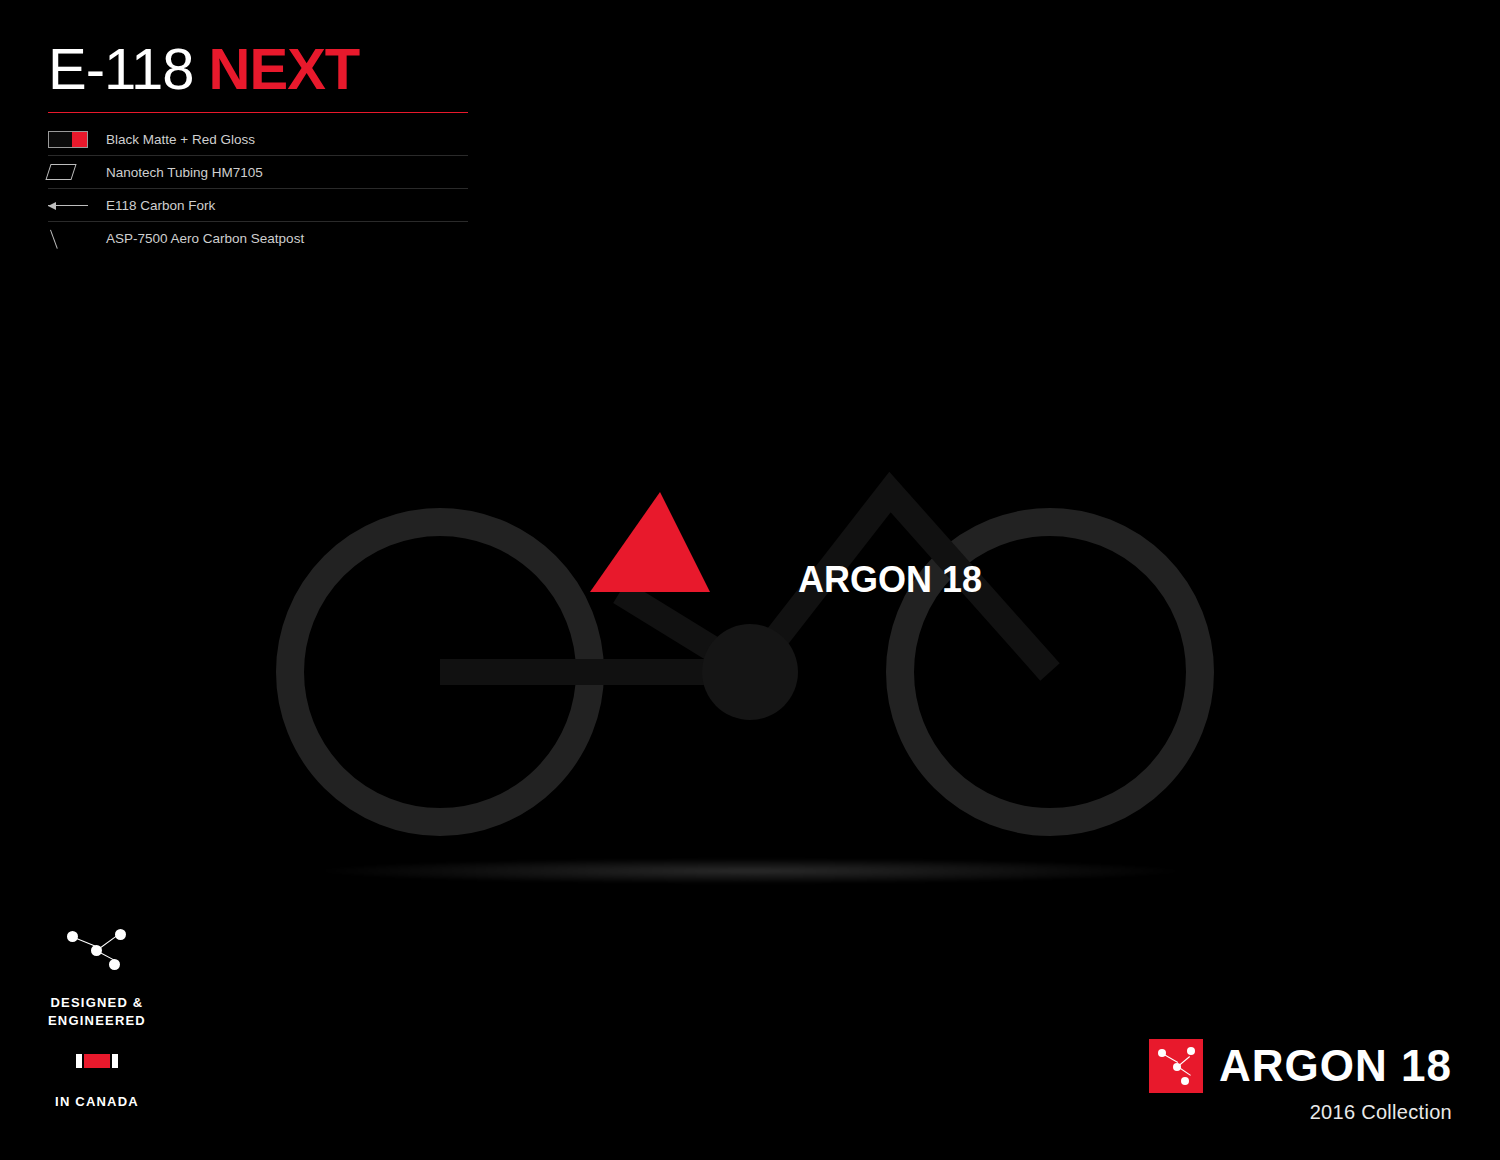E-118 NEXT
Black Matte + Red Gloss
Nanotech Tubing HM7105
E118 Carbon Fork
ASP-7500 Aero Carbon Seatpost
Argon 18 E-118 NEXT, 2016 Collection — black matte with red gloss.
DESIGNED &
ENGINEERED
IN CANADA
ARGON 18
2016 Collection